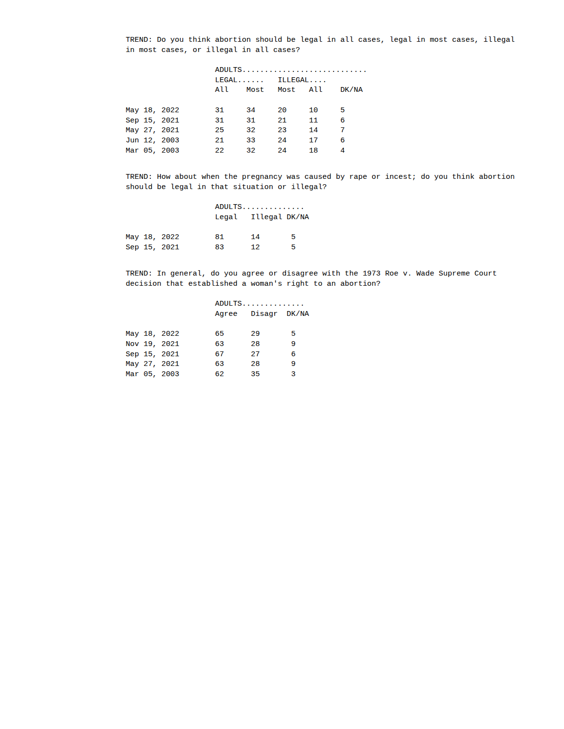TREND: Do you think abortion should be legal in all cases, legal in most cases, illegal
in most cases, or illegal in all cases?

                    ADULTS............................
                    LEGAL......   ILLEGAL....
                    All    Most   Most   All    DK/NA

May 18, 2022        31     34     20     10     5
Sep 15, 2021        31     31     21     11     6
May 27, 2021        25     32     23     14     7
Jun 12, 2003        21     33     24     17     6
Mar 05, 2003        22     32     24     18     4
TREND: How about when the pregnancy was caused by rape or incest; do you think abortion
should be legal in that situation or illegal?

                    ADULTS..............
                    Legal   Illegal DK/NA

May 18, 2022        81      14       5
Sep 15, 2021        83      12       5
TREND: In general, do you agree or disagree with the 1973 Roe v. Wade Supreme Court
decision that established a woman's right to an abortion?

                    ADULTS..............
                    Agree   Disagr  DK/NA

May 18, 2022        65      29       5
Nov 19, 2021        63      28       9
Sep 15, 2021        67      27       6
May 27, 2021        63      28       9
Mar 05, 2003        62      35       3